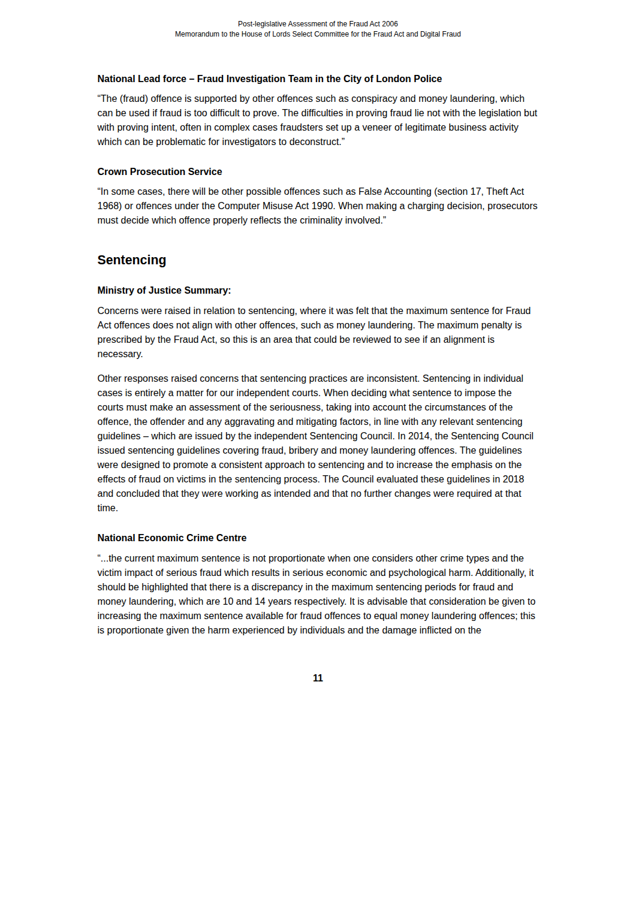Post-legislative Assessment of the Fraud Act 2006
Memorandum to the House of Lords Select Committee for the Fraud Act and Digital Fraud
National Lead force – Fraud Investigation Team in the City of London Police
“The (fraud) offence is supported by other offences such as conspiracy and money laundering, which can be used if fraud is too difficult to prove. The difficulties in proving fraud lie not with the legislation but with proving intent, often in complex cases fraudsters set up a veneer of legitimate business activity which can be problematic for investigators to deconstruct.”
Crown Prosecution Service
“In some cases, there will be other possible offences such as False Accounting (section 17, Theft Act 1968) or offences under the Computer Misuse Act 1990. When making a charging decision, prosecutors must decide which offence properly reflects the criminality involved.”
Sentencing
Ministry of Justice Summary:
Concerns were raised in relation to sentencing, where it was felt that the maximum sentence for Fraud Act offences does not align with other offences, such as money laundering. The maximum penalty is prescribed by the Fraud Act, so this is an area that could be reviewed to see if an alignment is necessary.
Other responses raised concerns that sentencing practices are inconsistent. Sentencing in individual cases is entirely a matter for our independent courts. When deciding what sentence to impose the courts must make an assessment of the seriousness, taking into account the circumstances of the offence, the offender and any aggravating and mitigating factors, in line with any relevant sentencing guidelines – which are issued by the independent Sentencing Council. In 2014, the Sentencing Council issued sentencing guidelines covering fraud, bribery and money laundering offences. The guidelines were designed to promote a consistent approach to sentencing and to increase the emphasis on the effects of fraud on victims in the sentencing process. The Council evaluated these guidelines in 2018 and concluded that they were working as intended and that no further changes were required at that time.
National Economic Crime Centre
“...the current maximum sentence is not proportionate when one considers other crime types and the victim impact of serious fraud which results in serious economic and psychological harm. Additionally, it should be highlighted that there is a discrepancy in the maximum sentencing periods for fraud and money laundering, which are 10 and 14 years respectively. It is advisable that consideration be given to increasing the maximum sentence available for fraud offences to equal money laundering offences; this is proportionate given the harm experienced by individuals and the damage inflicted on the
11